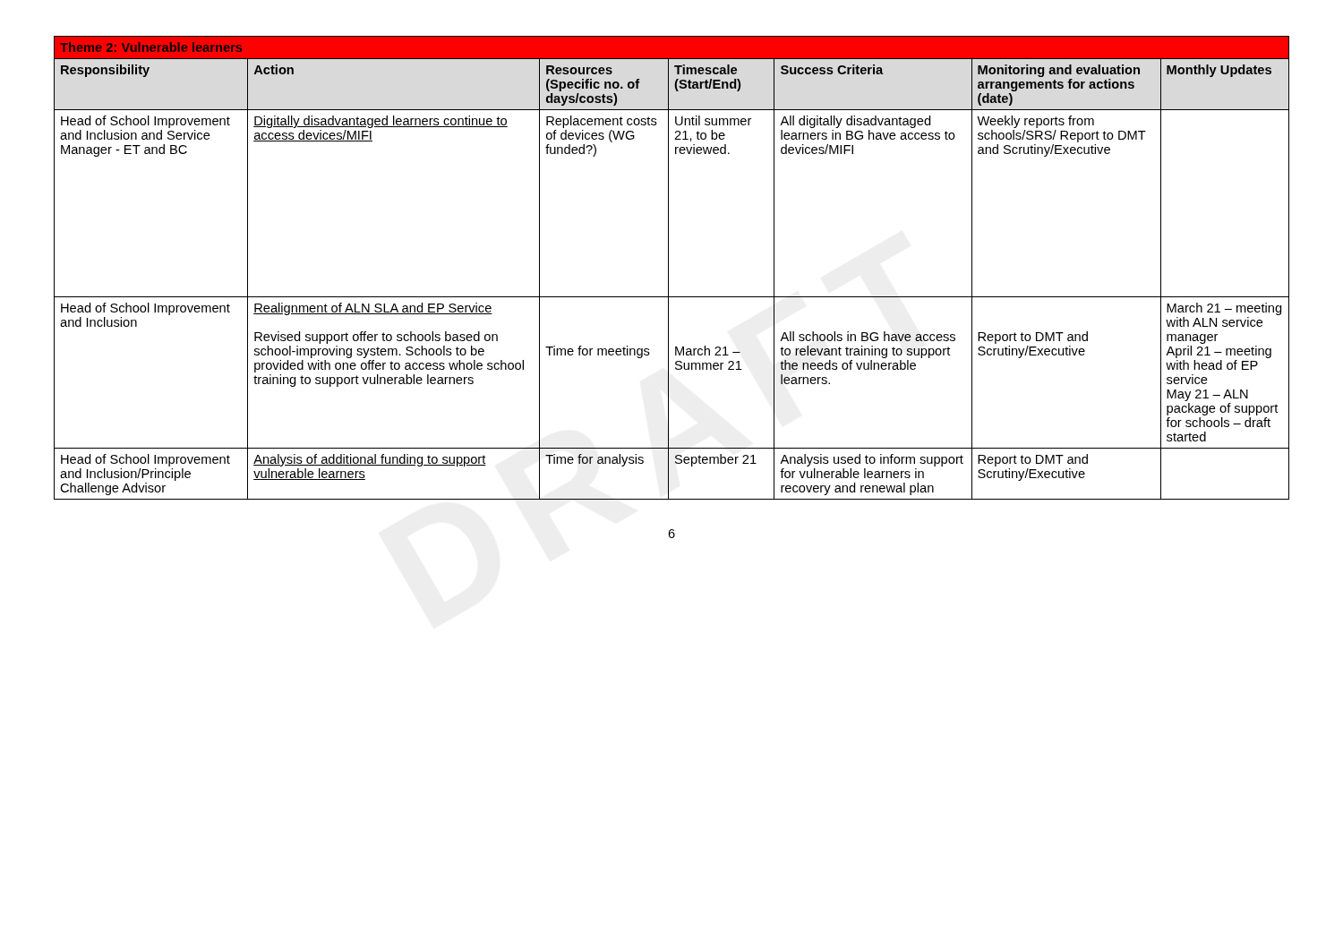DRAFT
| Theme 2: Vulnerable learners |
| Responsibility | Action | Resources (Specific no. of days/costs) | Timescale (Start/End) | Success Criteria | Monitoring and evaluation arrangements for actions (date) | Monthly Updates |
| Head of School Improvement and Inclusion and Service Manager - ET and BC | Digitally disadvantaged learners continue to access devices/MIFI | Replacement costs of devices (WG funded?) | Until summer 21, to be reviewed. | All digitally disadvantaged learners in BG have access to devices/MIFI | Weekly reports from schools/SRS/ Report to DMT and Scrutiny/Executive | |
| Head of School Improvement and Inclusion | Realignment of ALN SLA and EP Service Revised support offer to schools based on school-improving system. Schools to be provided with one offer to access whole school training to support vulnerable learners | Time for meetings | March 21 – Summer 21 | All schools in BG have access to relevant training to support the needs of vulnerable learners. | Report to DMT and Scrutiny/Executive | March 21 – meeting with ALN service manager April 21 – meeting with head of EP service May 21 – ALN package of support for schools – draft started |
| Head of School Improvement and Inclusion/Principle Challenge Advisor | Analysis of additional funding to support vulnerable learners | Time for analysis | September 21 | Analysis used to inform support for vulnerable learners in recovery and renewal plan | Report to DMT and Scrutiny/Executive | |
6